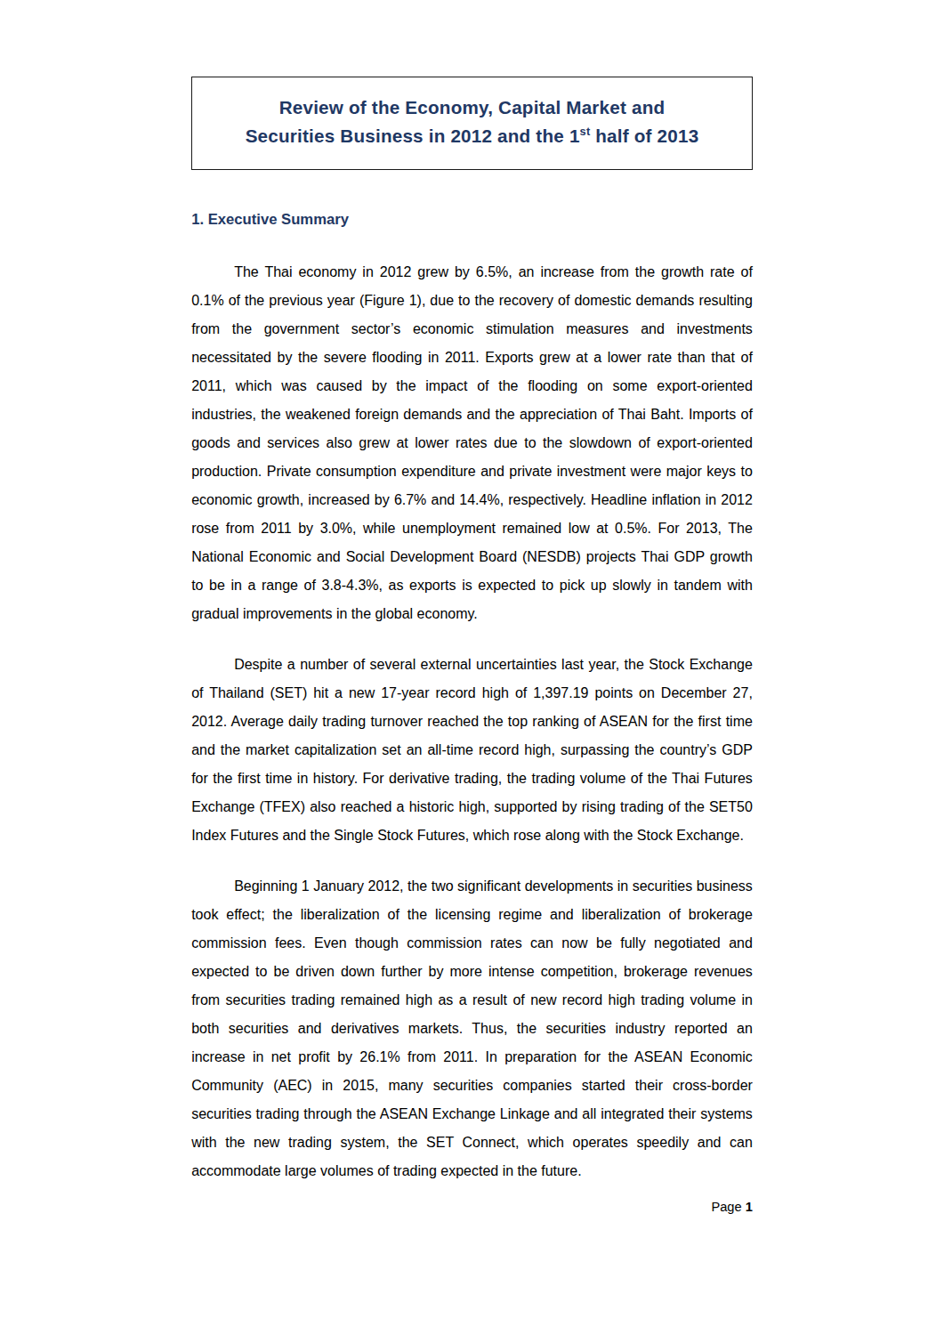Review of the Economy, Capital Market and
Securities Business in 2012 and the 1st half of 2013
1. Executive Summary
The Thai economy in 2012 grew by 6.5%, an increase from the growth rate of 0.1% of the previous year (Figure 1), due to the recovery of domestic demands resulting from the government sector’s economic stimulation measures and investments necessitated by the severe flooding in 2011. Exports grew at a lower rate than that of 2011, which was caused by the impact of the flooding on some export-oriented industries, the weakened foreign demands and the appreciation of Thai Baht. Imports of goods and services also grew at lower rates due to the slowdown of export-oriented production. Private consumption expenditure and private investment were major keys to economic growth, increased by 6.7% and 14.4%, respectively. Headline inflation in 2012 rose from 2011 by 3.0%, while unemployment remained low at 0.5%. For 2013, The National Economic and Social Development Board (NESDB) projects Thai GDP growth to be in a range of 3.8-4.3%, as exports is expected to pick up slowly in tandem with gradual improvements in the global economy.
Despite a number of several external uncertainties last year, the Stock Exchange of Thailand (SET) hit a new 17-year record high of 1,397.19 points on December 27, 2012. Average daily trading turnover reached the top ranking of ASEAN for the first time and the market capitalization set an all-time record high, surpassing the country’s GDP for the first time in history. For derivative trading, the trading volume of the Thai Futures Exchange (TFEX) also reached a historic high, supported by rising trading of the SET50 Index Futures and the Single Stock Futures, which rose along with the Stock Exchange.
Beginning 1 January 2012, the two significant developments in securities business took effect; the liberalization of the licensing regime and liberalization of brokerage commission fees. Even though commission rates can now be fully negotiated and expected to be driven down further by more intense competition, brokerage revenues from securities trading remained high as a result of new record high trading volume in both securities and derivatives markets. Thus, the securities industry reported an increase in net profit by 26.1% from 2011. In preparation for the ASEAN Economic Community (AEC) in 2015, many securities companies started their cross-border securities trading through the ASEAN Exchange Linkage and all integrated their systems with the new trading system, the SET Connect, which operates speedily and can accommodate large volumes of trading expected in the future.
Page 1